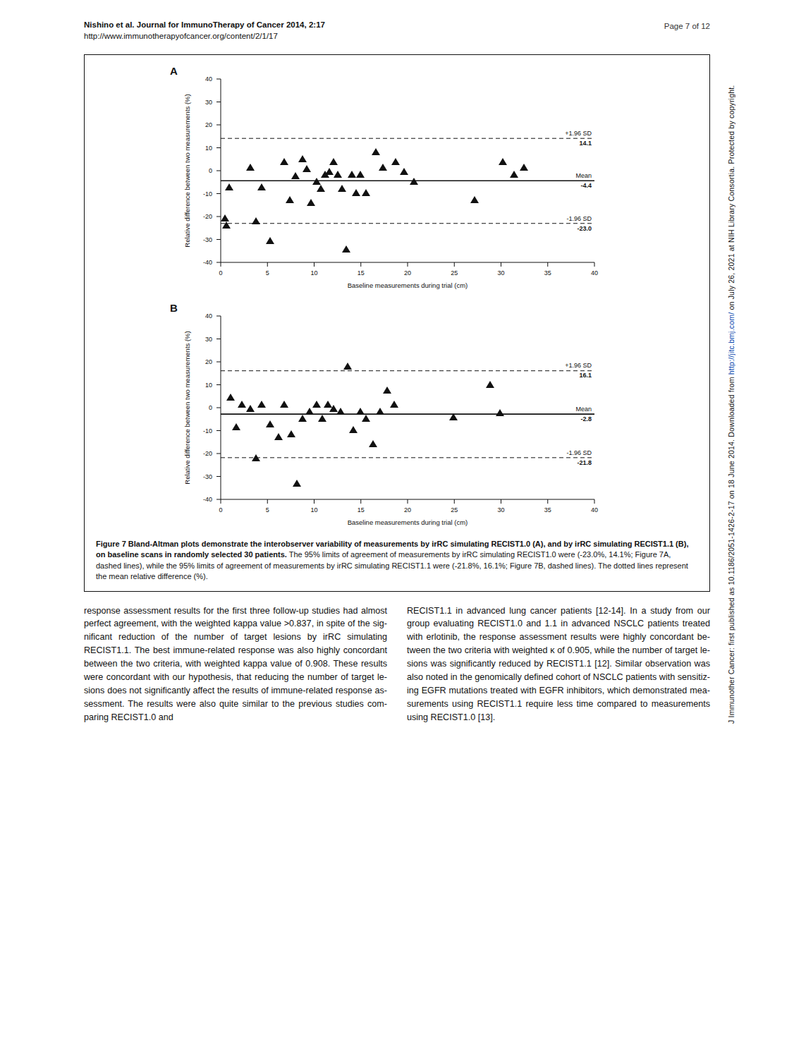J Immunother Cancer: first published as 10.1186/2051-1426-2-17 on 18 June 2014. Downloaded from http://jitc.bmj.com/ on July 26, 2021 at NIH Library Consortia. Protected by copyright.
Nishino et al. Journal for ImmunoTherapy of Cancer 2014, 2:17
http://www.immunotherapyofcancer.org/content/2/1/17
Page 7 of 12
A
40 30 20 10 0 -10 -20 -30 -40 0 5 10 15 20 25 30 35 40 Relative difference between two measurements (%) Baseline measurements during trial (cm) +1.96 SD 14.1 Mean -4.4 -1.96 SD -23.0
B
40 30 20 10 0 -10 -20 -30 -40 0 5 10 15 20 25 30 35 40 Relative difference between two measurements (%) Baseline measurements during trial (cm) +1.96 SD 16.1 Mean -2.8 -1.96 SD -21.8
Figure 7 Bland-Altman plots demonstrate the interobserver variability of measurements by irRC simulating RECIST1.0 (A), and by irRC simulating RECIST1.1 (B), on baseline scans in randomly selected 30 patients. The 95% limits of agreement of measurements by irRC simulating RECIST1.0 were (-23.0%, 14.1%; Figure 7A, dashed lines), while the 95% limits of agreement of measurements by irRC simulating RECIST1.1 were (-21.8%, 16.1%; Figure 7B, dashed lines). The dotted lines represent the mean relative difference (%).
response assessment results for the first three follow-up studies had almost perfect agreement, with the weighted kappa value >0.837, in spite of the significant reduction of the number of target lesions by irRC simulating RECIST1.1. The best immune-related response was also highly concordant between the two criteria, with weighted kappa value of 0.908. These results were concordant with our hypothesis, that reducing the number of target lesions does not significantly affect the results of immune-related response assessment. The results were also quite similar to the previous studies comparing RECIST1.0 and
RECIST1.1 in advanced lung cancer patients [12-14]. In a study from our group evaluating RECIST1.0 and 1.1 in advanced NSCLC patients treated with erlotinib, the response assessment results were highly concordant between the two criteria with weighted κ of 0.905, while the number of target lesions was significantly reduced by RECIST1.1 [12]. Similar observation was also noted in the genomically defined cohort of NSCLC patients with sensitizing EGFR mutations treated with EGFR inhibitors, which demonstrated measurements using RECIST1.1 require less time compared to measurements using RECIST1.0 [13].